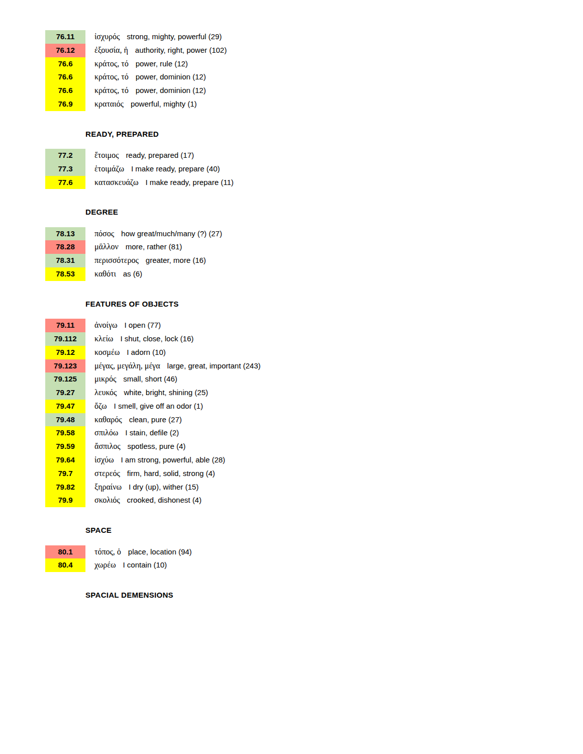| 76.11 | ἰσχυρός strong, mighty, powerful (29) |
| 76.12 | ἐξουσία, ἡ authority, right, power (102) |
| 76.6 | κράτος, τό power, rule (12) |
| 76.6 | κράτος, τό power, dominion (12) |
| 76.6 | κράτος, τό power, dominion (12) |
| 76.9 | κραταιός powerful, mighty (1) |
READY, PREPARED
| 77.2 | ἕτοιμος ready, prepared (17) |
| 77.3 | ἑτοιμάζω I make ready, prepare (40) |
| 77.6 | κατασκευάζω I make ready, prepare (11) |
DEGREE
| 78.13 | πόσος how great/much/many (?) (27) |
| 78.28 | μᾶλλον more, rather (81) |
| 78.31 | περισσότερος greater, more (16) |
| 78.53 | καθότι as (6) |
FEATURES OF OBJECTS
| 79.11 | ἀνοίγω I open (77) |
| 79.112 | κλείω I shut, close, lock (16) |
| 79.12 | κοσμέω I adorn (10) |
| 79.123 | μέγας, μεγάλη, μέγα large, great, important (243) |
| 79.125 | μικρός small, short (46) |
| 79.27 | λευκός white, bright, shining (25) |
| 79.47 | ὄζω I smell, give off an odor (1) |
| 79.48 | καθαρός clean, pure (27) |
| 79.58 | σπιλόω I stain, defile (2) |
| 79.59 | ἄσπιλος spotless, pure (4) |
| 79.64 | ἰσχύω I am strong, powerful, able (28) |
| 79.7 | στερεός firm, hard, solid, strong (4) |
| 79.82 | ξηραίνω I dry (up), wither (15) |
| 79.9 | σκολιός crooked, dishonest (4) |
SPACE
| 80.1 | τόπος, ὁ place, location (94) |
| 80.4 | χωρέω I contain (10) |
SPACIAL DEMENSIONS